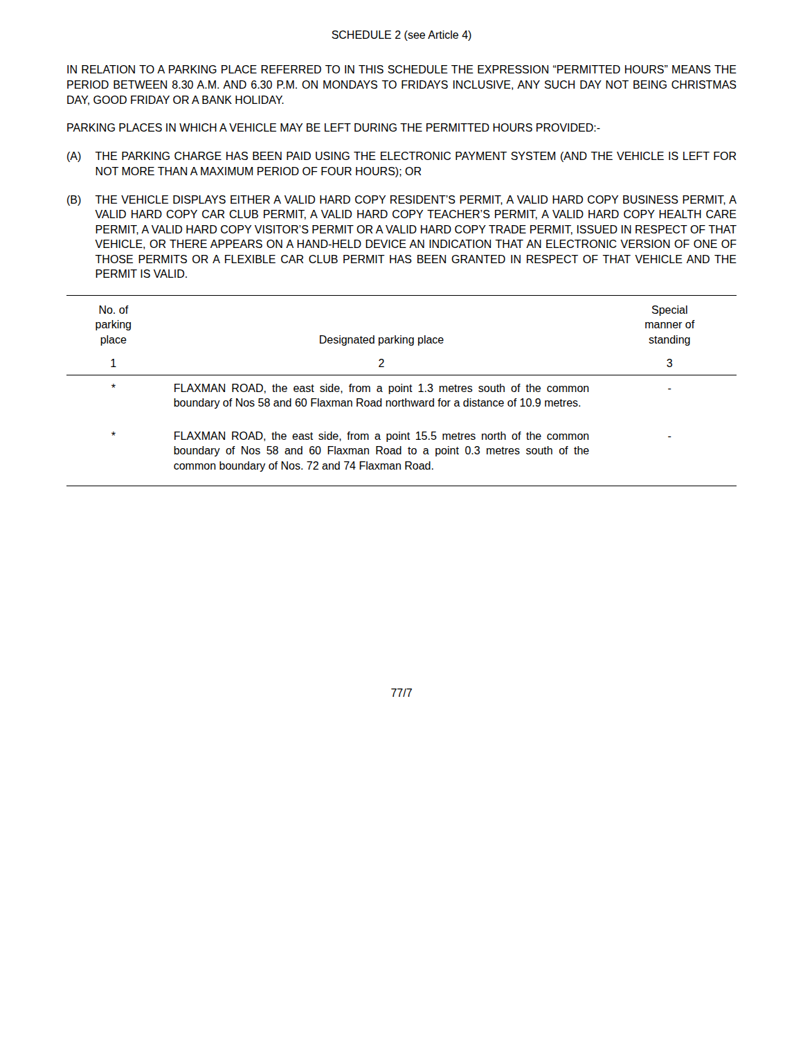SCHEDULE 2 (see Article 4)
IN RELATION TO A PARKING PLACE REFERRED TO IN THIS SCHEDULE THE EXPRESSION “PERMITTED HOURS” MEANS THE PERIOD BETWEEN 8.30 A.M. AND 6.30 P.M. ON MONDAYS TO FRIDAYS INCLUSIVE, ANY SUCH DAY NOT BEING CHRISTMAS DAY, GOOD FRIDAY OR A BANK HOLIDAY.
PARKING PLACES IN WHICH A VEHICLE MAY BE LEFT DURING THE PERMITTED HOURS PROVIDED:-
(A)
THE PARKING CHARGE HAS BEEN PAID USING THE ELECTRONIC PAYMENT SYSTEM (AND THE VEHICLE IS LEFT FOR NOT MORE THAN A MAXIMUM PERIOD OF FOUR HOURS); OR
(B)
THE VEHICLE DISPLAYS EITHER A VALID HARD COPY RESIDENT’S PERMIT, A VALID HARD COPY BUSINESS PERMIT, A VALID HARD COPY CAR CLUB PERMIT, A VALID HARD COPY TEACHER’S PERMIT, A VALID HARD COPY HEALTH CARE PERMIT, A VALID HARD COPY VISITOR’S PERMIT OR A VALID HARD COPY TRADE PERMIT, ISSUED IN RESPECT OF THAT VEHICLE, OR THERE APPEARS ON A HAND-HELD DEVICE AN INDICATION THAT AN ELECTRONIC VERSION OF ONE OF THOSE PERMITS OR A FLEXIBLE CAR CLUB PERMIT HAS BEEN GRANTED IN RESPECT OF THAT VEHICLE AND THE PERMIT IS VALID.
| No. of parking place | Designated parking place | Special manner of standing |
| --- | --- | --- |
| 1 | 2 | 3 |
| * | FLAXMAN ROAD, the east side, from a point 1.3 metres south of the common boundary of Nos 58 and 60 Flaxman Road northward for a distance of 10.9 metres. | - |
| * | FLAXMAN ROAD, the east side, from a point 15.5 metres north of the common boundary of Nos 58 and 60 Flaxman Road to a point 0.3 metres south of the common boundary of Nos. 72 and 74 Flaxman Road. | - |
77/7